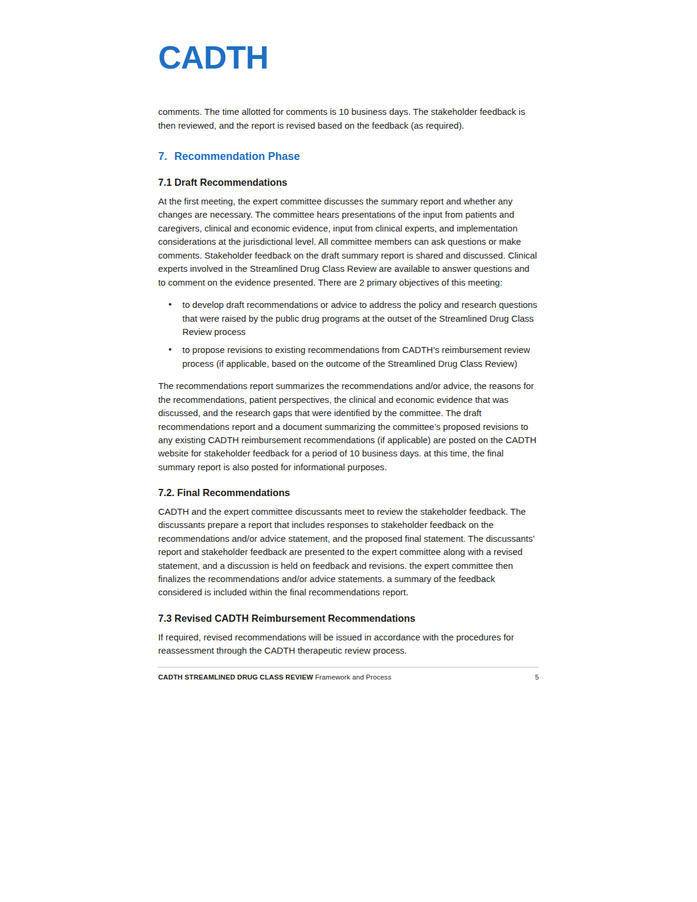CADTH
comments. The time allotted for comments is 10 business days. The stakeholder feedback is then reviewed, and the report is revised based on the feedback (as required).
7. Recommendation Phase
7.1 Draft Recommendations
At the first meeting, the expert committee discusses the summary report and whether any changes are necessary. The committee hears presentations of the input from patients and caregivers, clinical and economic evidence, input from clinical experts, and implementation considerations at the jurisdictional level. All committee members can ask questions or make comments. Stakeholder feedback on the draft summary report is shared and discussed. Clinical experts involved in the Streamlined Drug Class Review are available to answer questions and to comment on the evidence presented. There are 2 primary objectives of this meeting:
to develop draft recommendations or advice to address the policy and research questions that were raised by the public drug programs at the outset of the Streamlined Drug Class Review process
to propose revisions to existing recommendations from CADTH’s reimbursement review process (if applicable, based on the outcome of the Streamlined Drug Class Review)
The recommendations report summarizes the recommendations and/or advice, the reasons for the recommendations, patient perspectives, the clinical and economic evidence that was discussed, and the research gaps that were identified by the committee. The draft recommendations report and a document summarizing the committee’s proposed revisions to any existing CADTH reimbursement recommendations (if applicable) are posted on the CADTH website for stakeholder feedback for a period of 10 business days. at this time, the final summary report is also posted for informational purposes.
7.2. Final Recommendations
CADTH and the expert committee discussants meet to review the stakeholder feedback. The discussants prepare a report that includes responses to stakeholder feedback on the recommendations and/or advice statement, and the proposed final statement. The discussants’ report and stakeholder feedback are presented to the expert committee along with a revised statement, and a discussion is held on feedback and revisions. the expert committee then finalizes the recommendations and/or advice statements. a summary of the feedback considered is included within the final recommendations report.
7.3 Revised CADTH Reimbursement Recommendations
If required, revised recommendations will be issued in accordance with the procedures for reassessment through the CADTH therapeutic review process.
CADTH STREAMLINED DRUG CLASS REVIEW Framework and Process
5